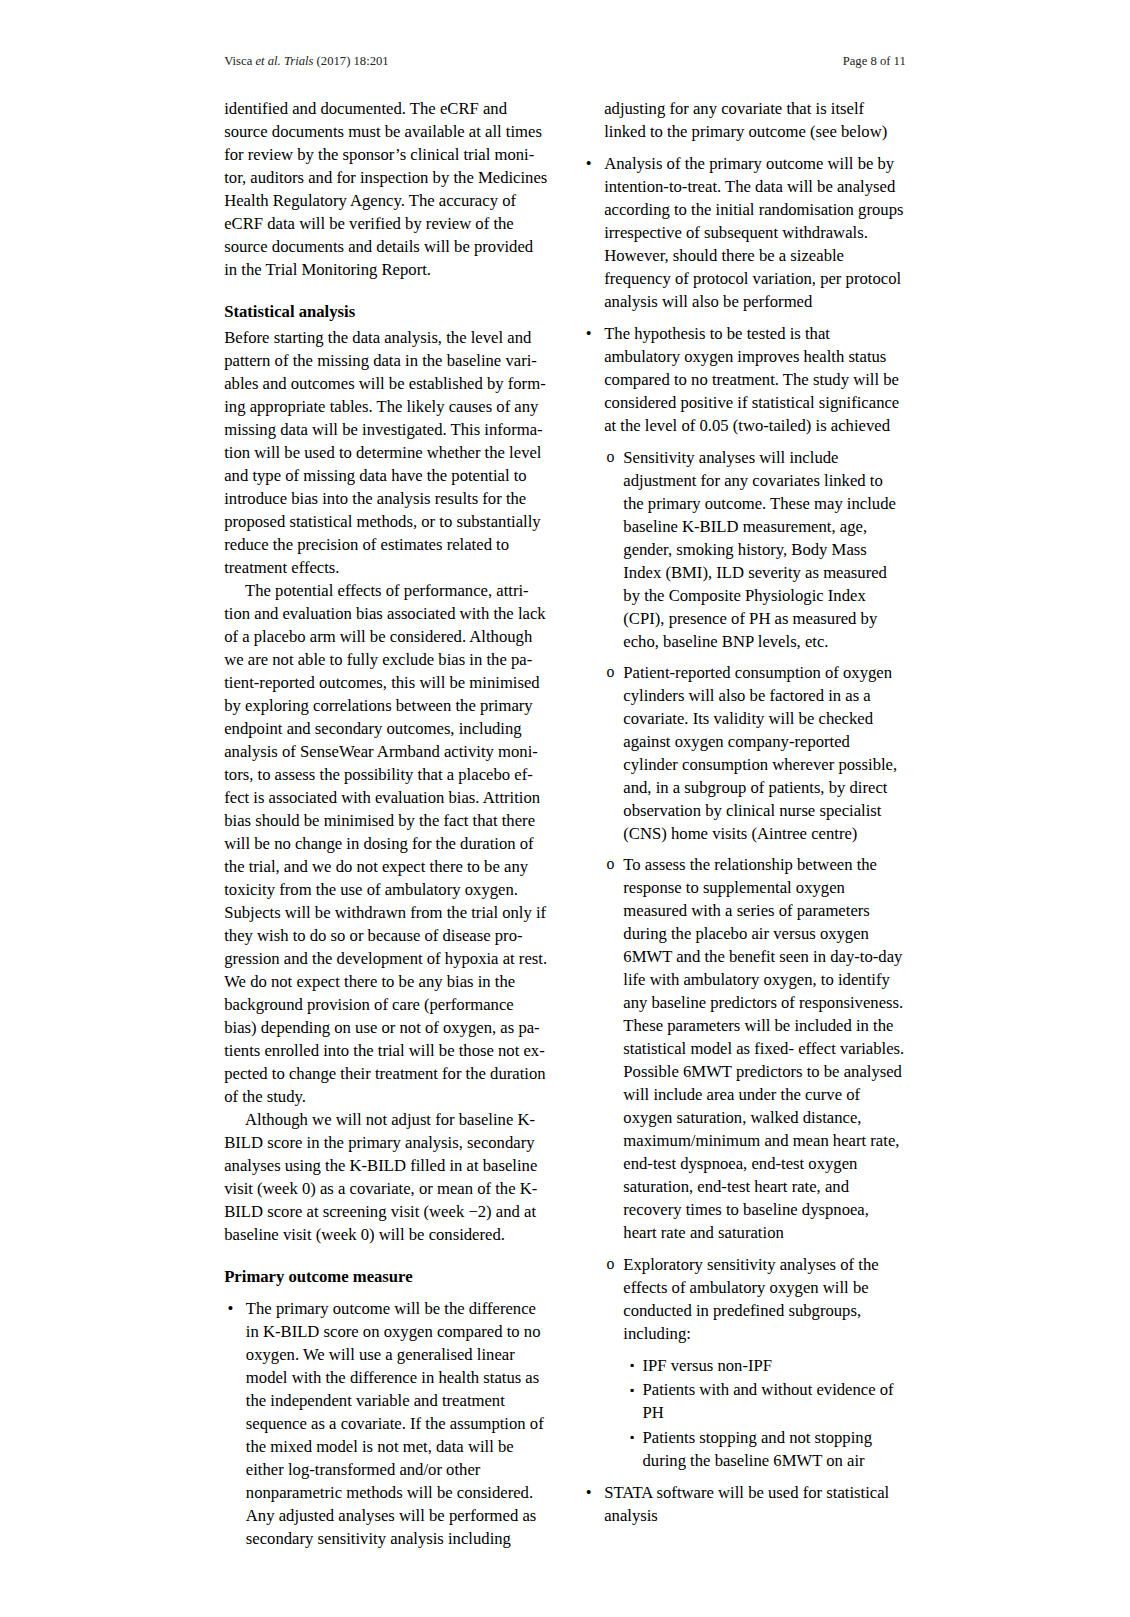Visca et al. Trials (2017) 18:201
Page 8 of 11
identified and documented. The eCRF and source documents must be available at all times for review by the sponsor’s clinical trial monitor, auditors and for inspection by the Medicines Health Regulatory Agency. The accuracy of eCRF data will be verified by review of the source documents and details will be provided in the Trial Monitoring Report.
Statistical analysis
Before starting the data analysis, the level and pattern of the missing data in the baseline variables and outcomes will be established by forming appropriate tables. The likely causes of any missing data will be investigated. This information will be used to determine whether the level and type of missing data have the potential to introduce bias into the analysis results for the proposed statistical methods, or to substantially reduce the precision of estimates related to treatment effects.
The potential effects of performance, attrition and evaluation bias associated with the lack of a placebo arm will be considered. Although we are not able to fully exclude bias in the patient-reported outcomes, this will be minimised by exploring correlations between the primary endpoint and secondary outcomes, including analysis of SenseWear Armband activity monitors, to assess the possibility that a placebo effect is associated with evaluation bias. Attrition bias should be minimised by the fact that there will be no change in dosing for the duration of the trial, and we do not expect there to be any toxicity from the use of ambulatory oxygen. Subjects will be withdrawn from the trial only if they wish to do so or because of disease progression and the development of hypoxia at rest. We do not expect there to be any bias in the background provision of care (performance bias) depending on use or not of oxygen, as patients enrolled into the trial will be those not expected to change their treatment for the duration of the study.
Although we will not adjust for baseline K-BILD score in the primary analysis, secondary analyses using the K-BILD filled in at baseline visit (week 0) as a covariate, or mean of the K-BILD score at screening visit (week −2) and at baseline visit (week 0) will be considered.
Primary outcome measure
The primary outcome will be the difference in K-BILD score on oxygen compared to no oxygen. We will use a generalised linear model with the difference in health status as the independent variable and treatment sequence as a covariate. If the assumption of the mixed model is not met, data will be either log-transformed and/or other nonparametric methods will be considered. Any adjusted analyses will be performed as secondary sensitivity analysis including adjusting for any covariate that is itself linked to the primary outcome (see below)
Analysis of the primary outcome will be by intention-to-treat. The data will be analysed according to the initial randomisation groups irrespective of subsequent withdrawals. However, should there be a sizeable frequency of protocol variation, per protocol analysis will also be performed
The hypothesis to be tested is that ambulatory oxygen improves health status compared to no treatment. The study will be considered positive if statistical significance at the level of 0.05 (two-tailed) is achieved
Sensitivity analyses will include adjustment for any covariates linked to the primary outcome. These may include baseline K-BILD measurement, age, gender, smoking history, Body Mass Index (BMI), ILD severity as measured by the Composite Physiologic Index (CPI), presence of PH as measured by echo, baseline BNP levels, etc.
Patient-reported consumption of oxygen cylinders will also be factored in as a covariate. Its validity will be checked against oxygen company-reported cylinder consumption wherever possible, and, in a subgroup of patients, by direct observation by clinical nurse specialist (CNS) home visits (Aintree centre)
To assess the relationship between the response to supplemental oxygen measured with a series of parameters during the placebo air versus oxygen 6MWT and the benefit seen in day-to-day life with ambulatory oxygen, to identify any baseline predictors of responsiveness. These parameters will be included in the statistical model as fixed- effect variables. Possible 6MWT predictors to be analysed will include area under the curve of oxygen saturation, walked distance, maximum/minimum and mean heart rate, end-test dyspnoea, end-test oxygen saturation, end-test heart rate, and recovery times to baseline dyspnoea, heart rate and saturation
Exploratory sensitivity analyses of the effects of ambulatory oxygen will be conducted in predefined subgroups, including:
IPF versus non-IPF
Patients with and without evidence of PH
Patients stopping and not stopping during the baseline 6MWT on air
STATA software will be used for statistical analysis